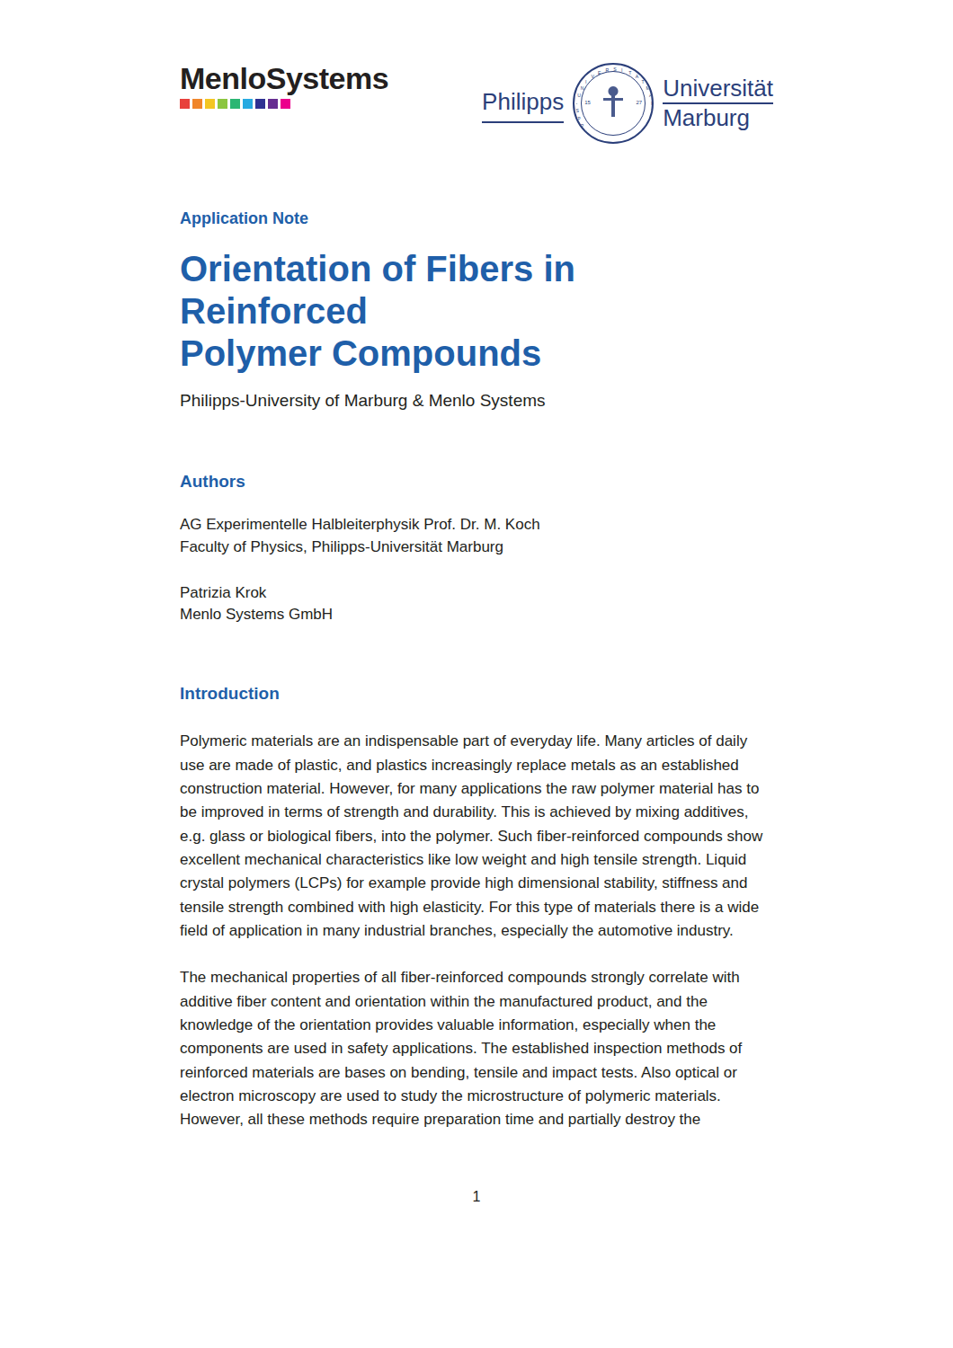MenloSystems
Philipps
P H I L I P P S - U N I V E R S I T A T M A R B U R G
15
27
Universität Marburg
Application Note
Orientation of Fibers in Reinforced
Polymer Compounds
Philipps-University of Marburg & Menlo Systems
Authors
AG Experimentelle Halbleiterphysik Prof. Dr. M. Koch
Faculty of Physics, Philipps-Universität Marburg
Patrizia Krok
Menlo Systems GmbH
Introduction
Polymeric materials are an indispensable part of everyday life. Many articles of daily use are made of plastic, and plastics increasingly replace metals as an established construction material. However, for many applications the raw polymer material has to be improved in terms of strength and durability. This is achieved by mixing additives, e.g. glass or biological fibers, into the polymer. Such fiber-reinforced compounds show excellent mechanical characteristics like low weight and high tensile strength. Liquid crystal polymers (LCPs) for example provide high dimensional stability, stiffness and tensile strength combined with high elasticity. For this type of materials there is a wide field of application in many industrial branches, especially the automotive industry.
The mechanical properties of all fiber-reinforced compounds strongly correlate with additive fiber content and orientation within the manufactured product, and the knowledge of the orientation provides valuable information, especially when the components are used in safety applications. The established inspection methods of reinforced materials are bases on bending, tensile and impact tests. Also optical or electron microscopy are used to study the microstructure of polymeric materials. However, all these methods require preparation time and partially destroy the
1